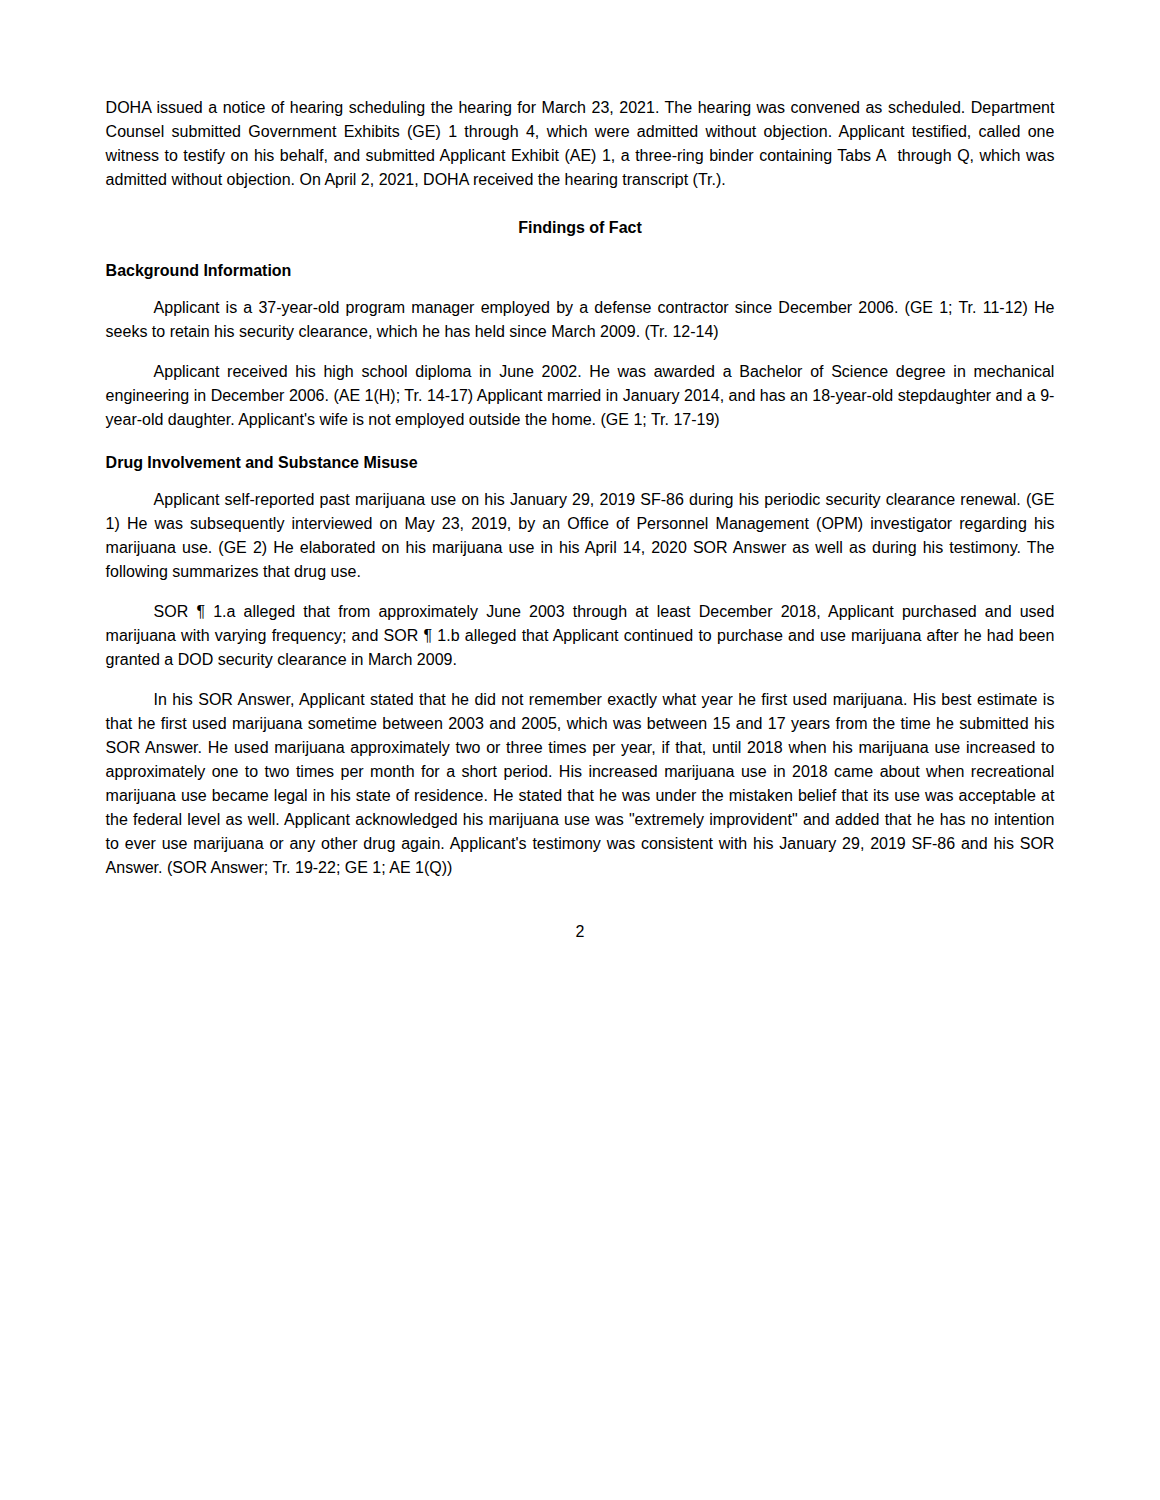DOHA issued a notice of hearing scheduling the hearing for March 23, 2021. The hearing was convened as scheduled. Department Counsel submitted Government Exhibits (GE) 1 through 4, which were admitted without objection. Applicant testified, called one witness to testify on his behalf, and submitted Applicant Exhibit (AE) 1, a three-ring binder containing Tabs A through Q, which was admitted without objection. On April 2, 2021, DOHA received the hearing transcript (Tr.).
Findings of Fact
Background Information
Applicant is a 37-year-old program manager employed by a defense contractor since December 2006. (GE 1; Tr. 11-12) He seeks to retain his security clearance, which he has held since March 2009. (Tr. 12-14)
Applicant received his high school diploma in June 2002. He was awarded a Bachelor of Science degree in mechanical engineering in December 2006. (AE 1(H); Tr. 14-17) Applicant married in January 2014, and has an 18-year-old stepdaughter and a 9-year-old daughter. Applicant's wife is not employed outside the home. (GE 1; Tr. 17-19)
Drug Involvement and Substance Misuse
Applicant self-reported past marijuana use on his January 29, 2019 SF-86 during his periodic security clearance renewal. (GE 1) He was subsequently interviewed on May 23, 2019, by an Office of Personnel Management (OPM) investigator regarding his marijuana use. (GE 2) He elaborated on his marijuana use in his April 14, 2020 SOR Answer as well as during his testimony. The following summarizes that drug use.
SOR ¶ 1.a alleged that from approximately June 2003 through at least December 2018, Applicant purchased and used marijuana with varying frequency; and SOR ¶ 1.b alleged that Applicant continued to purchase and use marijuana after he had been granted a DOD security clearance in March 2009.
In his SOR Answer, Applicant stated that he did not remember exactly what year he first used marijuana. His best estimate is that he first used marijuana sometime between 2003 and 2005, which was between 15 and 17 years from the time he submitted his SOR Answer. He used marijuana approximately two or three times per year, if that, until 2018 when his marijuana use increased to approximately one to two times per month for a short period. His increased marijuana use in 2018 came about when recreational marijuana use became legal in his state of residence. He stated that he was under the mistaken belief that its use was acceptable at the federal level as well. Applicant acknowledged his marijuana use was "extremely improvident" and added that he has no intention to ever use marijuana or any other drug again. Applicant's testimony was consistent with his January 29, 2019 SF-86 and his SOR Answer. (SOR Answer; Tr. 19-22; GE 1; AE 1(Q))
2